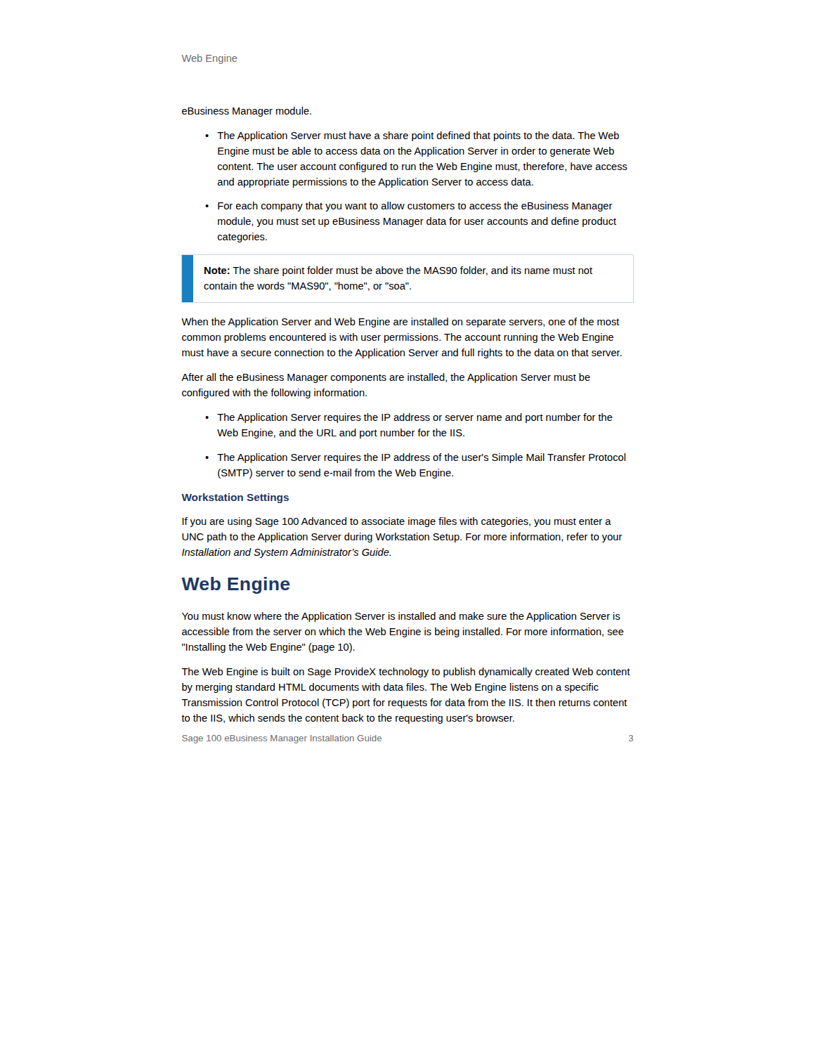Web Engine
eBusiness Manager module.
The Application Server must have a share point defined that points to the data. The Web Engine must be able to access data on the Application Server in order to generate Web content. The user account configured to run the Web Engine must, therefore, have access and appropriate permissions to the Application Server to access data.
For each company that you want to allow customers to access the eBusiness Manager module, you must set up eBusiness Manager data for user accounts and define product categories.
Note: The share point folder must be above the MAS90 folder, and its name must not contain the words "MAS90", "home", or "soa".
When the Application Server and Web Engine are installed on separate servers, one of the most common problems encountered is with user permissions. The account running the Web Engine must have a secure connection to the Application Server and full rights to the data on that server.
After all the eBusiness Manager components are installed, the Application Server must be configured with the following information.
The Application Server requires the IP address or server name and port number for the Web Engine, and the URL and port number for the IIS.
The Application Server requires the IP address of the user's Simple Mail Transfer Protocol (SMTP) server to send e-mail from the Web Engine.
Workstation Settings
If you are using Sage 100 Advanced to associate image files with categories, you must enter a UNC path to the Application Server during Workstation Setup. For more information, refer to your Installation and System Administrator’s Guide.
Web Engine
You must know where the Application Server is installed and make sure the Application Server is accessible from the server on which the Web Engine is being installed. For more information, see "Installing the Web Engine" (page 10).
The Web Engine is built on Sage ProvideX technology to publish dynamically created Web content by merging standard HTML documents with data files. The Web Engine listens on a specific Transmission Control Protocol (TCP) port for requests for data from the IIS. It then returns content to the IIS, which sends the content back to the requesting user's browser.
Sage 100 eBusiness Manager Installation Guide 3